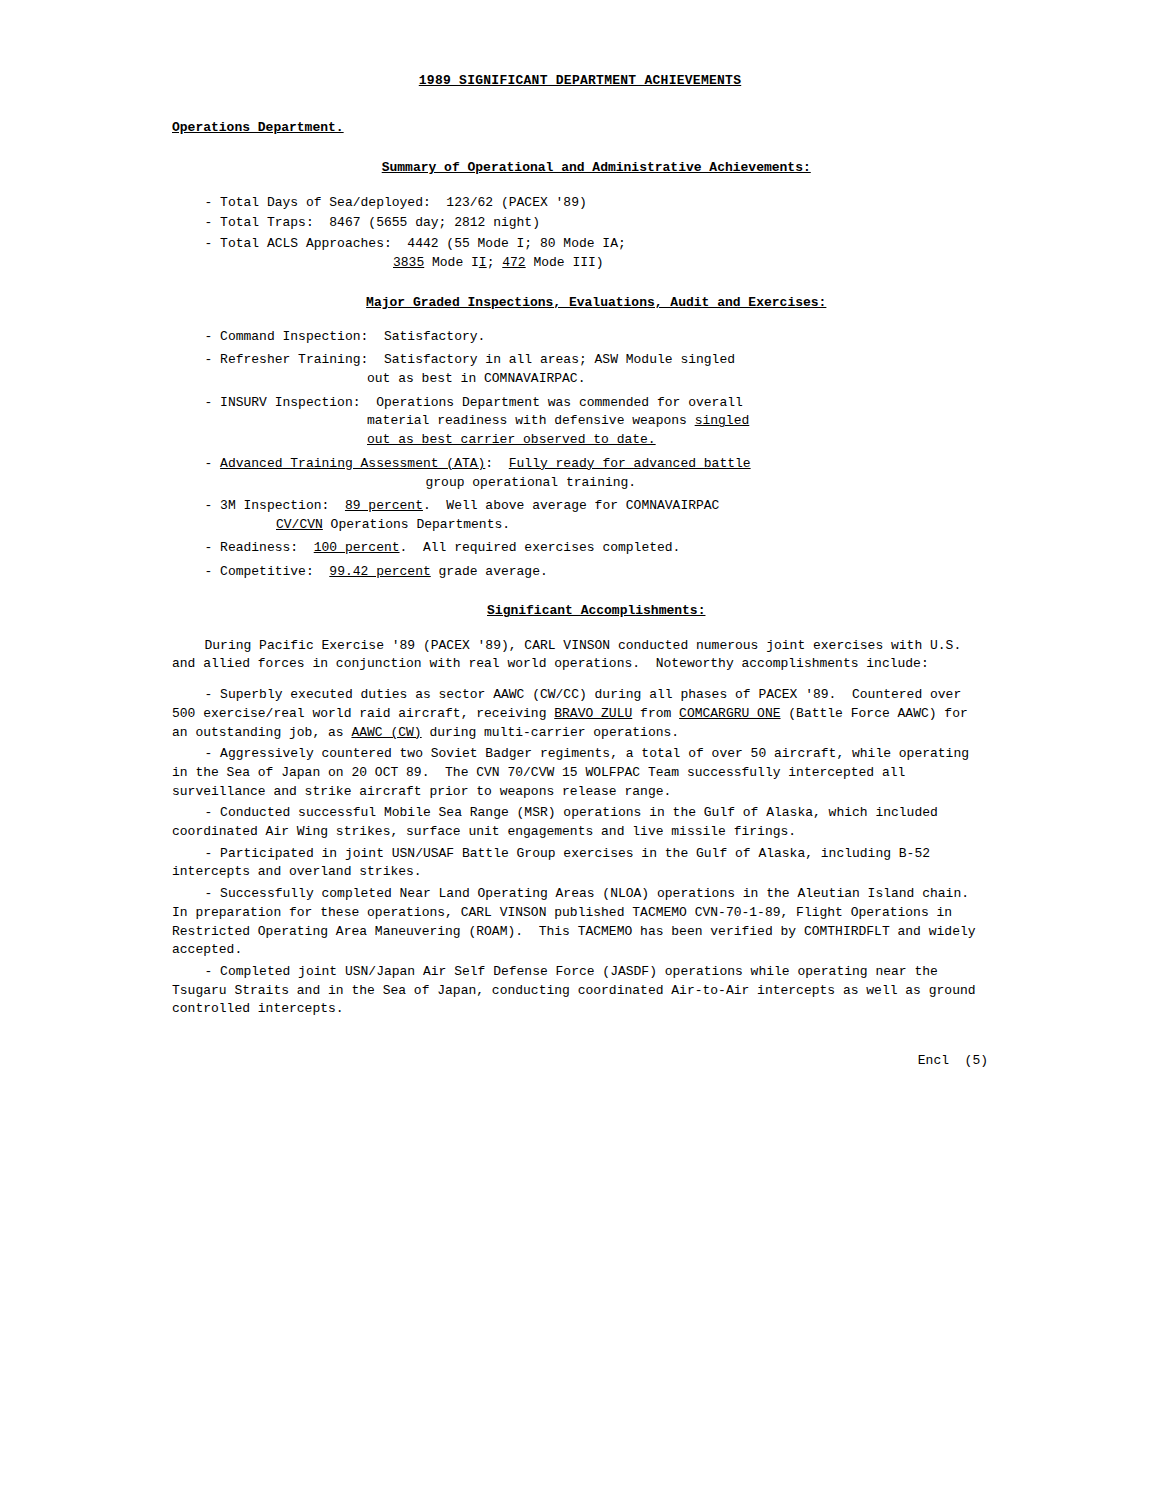1989 SIGNIFICANT DEPARTMENT ACHIEVEMENTS
Operations Department.
Summary of Operational and Administrative Achievements:
- Total Days of Sea/deployed: 123/62 (PACEX '89)
- Total Traps: 8467 (5655 day; 2812 night)
- Total ACLS Approaches: 4442 (55 Mode I; 80 Mode IA;
3835 Mode II; 472 Mode III)
Major Graded Inspections, Evaluations, Audit and Exercises:
- Command Inspection: Satisfactory.
- Refresher Training: Satisfactory in all areas; ASW Module singled
out as best in COMNAVAIRPAC.
- INSURV Inspection: Operations Department was commended for overall
material readiness with defensive weapons singled
out as best carrier observed to date.
- Advanced Training Assessment (ATA): Fully ready for advanced battle
group operational training.
- 3M Inspection: 89 percent. Well above average for COMNAVAIRPAC
CV/CVN Operations Departments.
- Readiness: 100 percent. All required exercises completed.
- Competitive: 99.42 percent grade average.
Significant Accomplishments:
During Pacific Exercise '89 (PACEX '89), CARL VINSON conducted numerous joint exercises with U.S. and allied forces in conjunction with real world operations. Noteworthy accomplishments include:
- Superbly executed duties as sector AAWC (CW/CC) during all phases of PACEX '89. Countered over 500 exercise/real world raid aircraft, receiving BRAVO ZULU from COMCARGRU ONE (Battle Force AAWC) for an outstanding job, as AAWC (CW) during multi-carrier operations.
- Aggressively countered two Soviet Badger regiments, a total of over 50 aircraft, while operating in the Sea of Japan on 20 OCT 89. The CVN 70/CVW 15 WOLFPAC Team successfully intercepted all surveillance and strike aircraft prior to weapons release range.
- Conducted successful Mobile Sea Range (MSR) operations in the Gulf of Alaska, which included coordinated Air Wing strikes, surface unit engagements and live missile firings.
- Participated in joint USN/USAF Battle Group exercises in the Gulf of Alaska, including B-52 intercepts and overland strikes.
- Successfully completed Near Land Operating Areas (NLOA) operations in the Aleutian Island chain. In preparation for these operations, CARL VINSON published TACMEMO CVN-70-1-89, Flight Operations in Restricted Operating Area Maneuvering (ROAM). This TACMEMO has been verified by COMTHIRDFLT and widely accepted.
- Completed joint USN/Japan Air Self Defense Force (JASDF) operations while operating near the Tsugaru Straits and in the Sea of Japan, conducting coordinated Air-to-Air intercepts as well as ground controlled intercepts.
Encl (5)